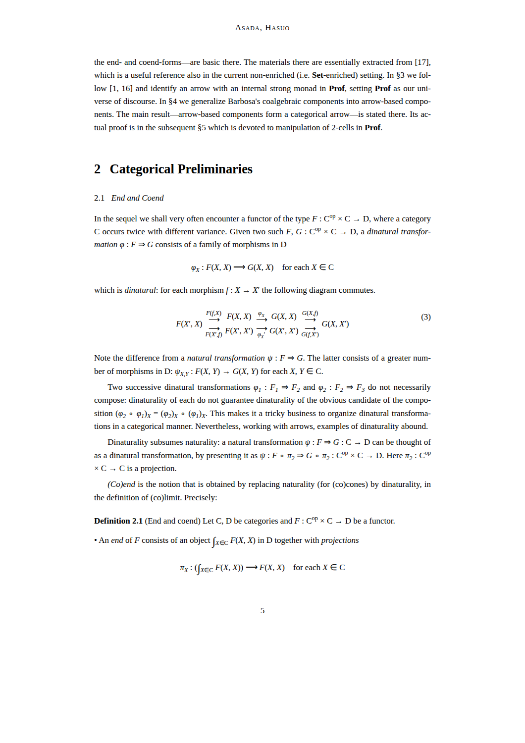Asada, Hasuo
the end- and coend-forms—are basic there. The materials there are essentially extracted from [17], which is a useful reference also in the current non-enriched (i.e. Set-enriched) setting. In §3 we follow [1, 16] and identify an arrow with an internal strong monad in Prof, setting Prof as our universe of discourse. In §4 we generalize Barbosa's coalgebraic components into arrow-based components. The main result—arrow-based components form a categorical arrow—is stated there. Its actual proof is in the subsequent §5 which is devoted to manipulation of 2-cells in Prof.
2 Categorical Preliminaries
2.1 End and Coend
In the sequel we shall very often encounter a functor of the type F : Cop × C → D, where a category C occurs twice with different variance. Given two such F, G : Cop × C → D, a dinatural transformation φ : F ⇒ G consists of a family of morphisms in D
φX : F(X, X) ⟶ G(X, X) for each X ∈ C
which is dinatural: for each morphism f : X → X′ the following diagram commutes.
(3)
| F ( X ′, X ) | F ( f , X ) ⟶ | F ( X , X ) | φ X ⟶ | G ( X , X ) | G ( X , f ) ⟶ | G ( X , X ′) |
| ⟶ F ( X ′, f ) | F ( X ′, X ′) | ⟶ φ X ′ | G ( X ′, X ′) | ⟶ G ( f , X ′) |
Note the difference from a natural transformation ψ : F ⇒ G. The latter consists of a greater number of morphisms in D: ψX,Y : F(X, Y) → G(X, Y) for each X, Y ∈ C.
Two successive dinatural transformations φ1 : F1 ⇒ F2 and φ2 : F2 ⇒ F3 do not necessarily compose: dinaturality of each do not guarantee dinaturality of the obvious candidate of the composition (φ2 ∘ φ1)X = (φ2)X ∘ (φ1)X. This makes it a tricky business to organize dinatural transformations in a categorical manner. Nevertheless, working with arrows, examples of dinaturality abound.
Dinaturality subsumes naturality: a natural transformation ψ : F ⇒ G : C → D can be thought of as a dinatural transformation, by presenting it as ψ : F ∘ π2 ⇒ G ∘ π2 : Cop × C → D. Here π2 : Cop × C → C is a projection.
(Co)end is the notion that is obtained by replacing naturality (for (co)cones) by dinaturality, in the definition of (co)limit. Precisely:
Definition 2.1 (End and coend) Let C, D be categories and F : Cop × C → D be a functor.
• An end of F consists of an object ∫X∈C F(X, X) in D together with projections πX : (∫X∈C F(X, X)) ⟶ F(X, X) for each X ∈ C
5